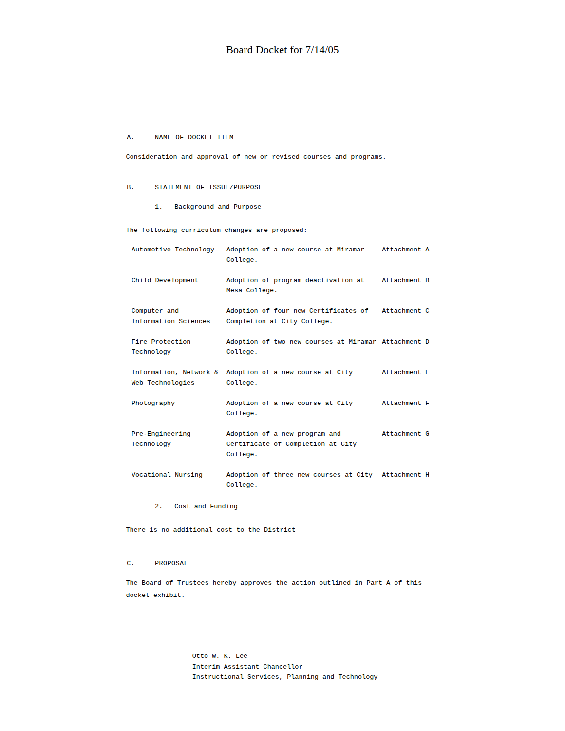Board Docket for 7/14/05
A.
NAME OF DOCKET ITEM
Consideration and approval of new or revised courses and programs.
B.
STATEMENT OF ISSUE/PURPOSE
1.
Background and Purpose
The following curriculum changes are proposed:
| Automotive Technology | Adoption of a new course at Miramar College. | Attachment A |
| Child Development | Adoption of program deactivation at Mesa College. | Attachment B |
| Computer and Information Sciences | Adoption of four new Certificates of Completion at City College. | Attachment C |
| Fire Protection Technology | Adoption of two new courses at Miramar College. | Attachment D |
| Information, Network & Web Technologies | Adoption of a new course at City College. | Attachment E |
| Photography | Adoption of a new course at City College. | Attachment F |
| Pre-Engineering Technology | Adoption of a new program and Certificate of Completion at City College. | Attachment G |
| Vocational Nursing | Adoption of three new courses at City College. | Attachment H |
2.
Cost and Funding
There is no additional cost to the District
C.
PROPOSAL
The Board of Trustees hereby approves the action outlined in Part A of this docket exhibit.
Otto W. K. Lee
Interim Assistant Chancellor
Instructional Services, Planning and Technology